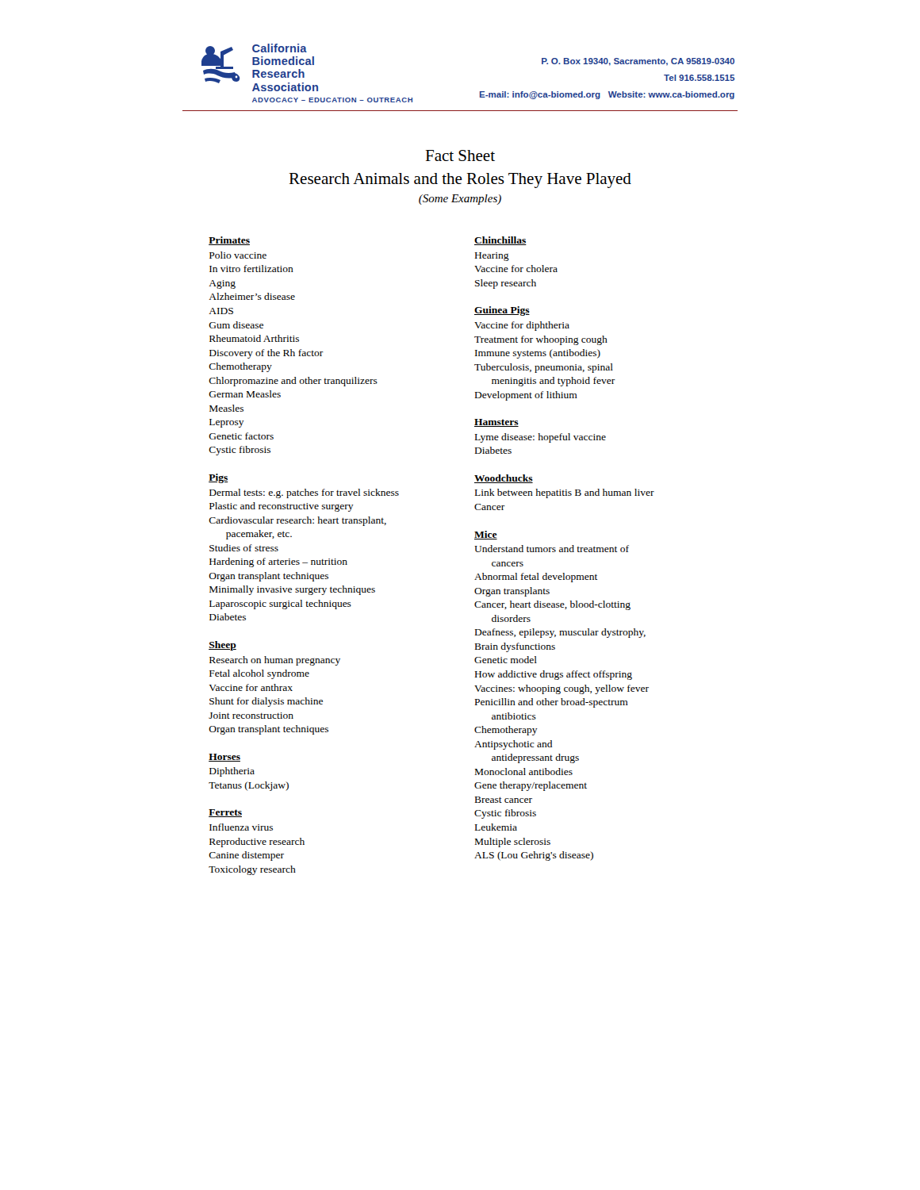California
Biomedical
Research
Association
ADVOCACY – EDUCATION – OUTREACH
P. O. Box 19340, Sacramento, CA 95819-0340
Tel 916.558.1515
E-mail: info@ca-biomed.org Website: www.ca-biomed.org
Fact Sheet
Research Animals and the Roles They Have Played
(Some Examples)
Primates
Polio vaccine
In vitro fertilization
Aging
Alzheimer’s disease
AIDS
Gum disease
Rheumatoid Arthritis
Discovery of the Rh factor
Chemotherapy
Chlorpromazine and other tranquilizers
German Measles
Measles
Leprosy
Genetic factors
Cystic fibrosis
Pigs
Dermal tests: e.g. patches for travel sickness
Plastic and reconstructive surgery
Cardiovascular research: heart transplant,pacemaker, etc.
Studies of stress
Hardening of arteries – nutrition
Organ transplant techniques
Minimally invasive surgery techniques
Laparoscopic surgical techniques
Diabetes
Sheep
Research on human pregnancy
Fetal alcohol syndrome
Vaccine for anthrax
Shunt for dialysis machine
Joint reconstruction
Organ transplant techniques
Horses
Diphtheria
Tetanus (Lockjaw)
Ferrets
Influenza virus
Reproductive research
Canine distemper
Toxicology research
Chinchillas
Hearing
Vaccine for cholera
Sleep research
Guinea Pigs
Vaccine for diphtheria
Treatment for whooping cough
Immune systems (antibodies)
Tuberculosis, pneumonia, spinalmeningitis and typhoid fever
Development of lithium
Hamsters
Lyme disease: hopeful vaccine
Diabetes
Woodchucks
Link between hepatitis B and human liver
Cancer
Mice
Understand tumors and treatment ofcancers
Abnormal fetal development
Organ transplants
Cancer, heart disease, blood-clottingdisorders
Deafness, epilepsy, muscular dystrophy,
Brain dysfunctions
Genetic model
How addictive drugs affect offspring
Vaccines: whooping cough, yellow fever
Penicillin and other broad-spectrumantibiotics
Chemotherapy
Antipsychotic andantidepressant drugs
Monoclonal antibodies
Gene therapy/replacement
Breast cancer
Cystic fibrosis
Leukemia
Multiple sclerosis
ALS (Lou Gehrig's disease)